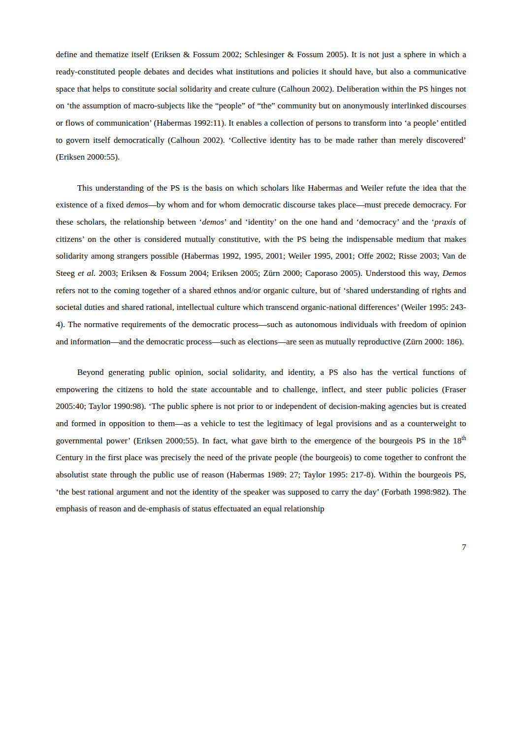define and thematize itself (Eriksen & Fossum 2002; Schlesinger & Fossum 2005). It is not just a sphere in which a ready-constituted people debates and decides what institutions and policies it should have, but also a communicative space that helps to constitute social solidarity and create culture (Calhoun 2002). Deliberation within the PS hinges not on ‘the assumption of macro-subjects like the “people” of “the” community but on anonymously interlinked discourses or flows of communication’ (Habermas 1992:11). It enables a collection of persons to transform into ‘a people’ entitled to govern itself democratically (Calhoun 2002). ‘Collective identity has to be made rather than merely discovered’ (Eriksen 2000:55).
This understanding of the PS is the basis on which scholars like Habermas and Weiler refute the idea that the existence of a fixed demos—by whom and for whom democratic discourse takes place—must precede democracy. For these scholars, the relationship between ‘demos’ and ‘identity’ on the one hand and ‘democracy’ and the ‘praxis of citizens’ on the other is considered mutually constitutive, with the PS being the indispensable medium that makes solidarity among strangers possible (Habermas 1992, 1995, 2001; Weiler 1995, 2001; Offe 2002; Risse 2003; Van de Steeg et al. 2003; Eriksen & Fossum 2004; Eriksen 2005; Zürn 2000; Caporaso 2005). Understood this way, Demos refers not to the coming together of a shared ethnos and/or organic culture, but of ‘shared understanding of rights and societal duties and shared rational, intellectual culture which transcend organic-national differences’ (Weiler 1995: 243-4). The normative requirements of the democratic process—such as autonomous individuals with freedom of opinion and information—and the democratic process—such as elections—are seen as mutually reproductive (Zürn 2000: 186).
Beyond generating public opinion, social solidarity, and identity, a PS also has the vertical functions of empowering the citizens to hold the state accountable and to challenge, inflect, and steer public policies (Fraser 2005:40; Taylor 1990:98). ‘The public sphere is not prior to or independent of decision-making agencies but is created and formed in opposition to them—as a vehicle to test the legitimacy of legal provisions and as a counterweight to governmental power’ (Eriksen 2000:55). In fact, what gave birth to the emergence of the bourgeois PS in the 18th Century in the first place was precisely the need of the private people (the bourgeois) to come together to confront the absolutist state through the public use of reason (Habermas 1989: 27; Taylor 1995: 217-8). Within the bourgeois PS, ‘the best rational argument and not the identity of the speaker was supposed to carry the day’ (Forbath 1998:982). The emphasis of reason and de-emphasis of status effectuated an equal relationship
7